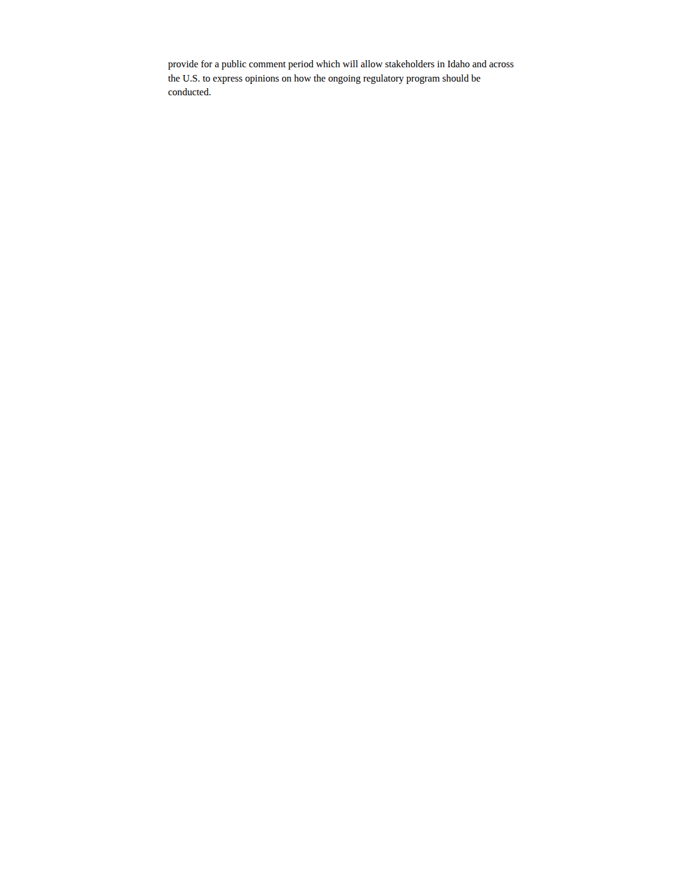provide for a public comment period which will allow stakeholders in Idaho and across the U.S. to express opinions on how the ongoing regulatory program should be conducted.